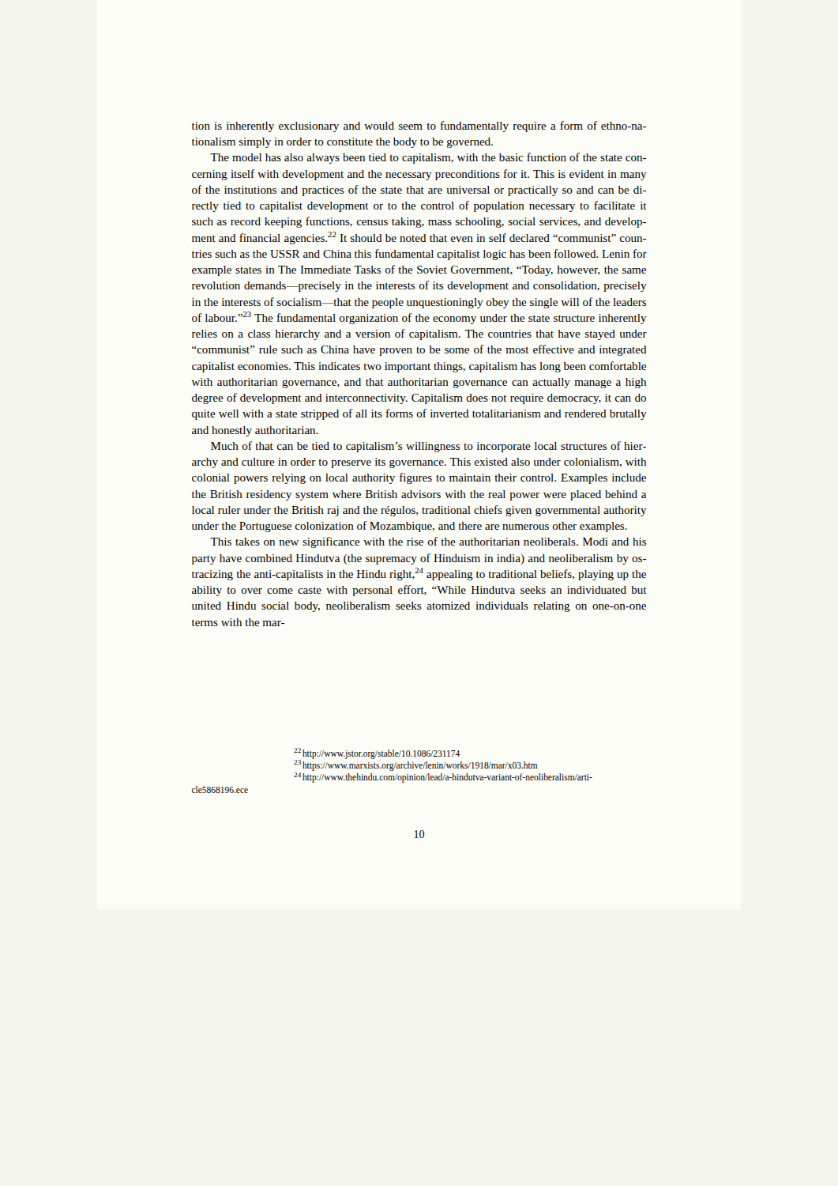tion is inherently exclusionary and would seem to fundamentally require a form of ethno-nationalism simply in order to constitute the body to be governed.
The model has also always been tied to capitalism, with the basic function of the state concerning itself with development and the necessary preconditions for it. This is evident in many of the institutions and practices of the state that are universal or practically so and can be directly tied to capitalist development or to the control of population necessary to facilitate it such as record keeping functions, census taking, mass schooling, social services, and development and financial agencies.22 It should be noted that even in self declared “communist” countries such as the USSR and China this fundamental capitalist logic has been followed. Lenin for example states in The Immediate Tasks of the Soviet Government, “Today, however, the same revolution demands—precisely in the interests of its development and consolidation, precisely in the interests of socialism—that the people unquestioningly obey the single will of the leaders of labour.”23 The fundamental organization of the economy under the state structure inherently relies on a class hierarchy and a version of capitalism. The countries that have stayed under “communist” rule such as China have proven to be some of the most effective and integrated capitalist economies. This indicates two important things, capitalism has long been comfortable with authoritarian governance, and that authoritarian governance can actually manage a high degree of development and interconnectivity. Capitalism does not require democracy, it can do quite well with a state stripped of all its forms of inverted totalitarianism and rendered brutally and honestly authoritarian.
Much of that can be tied to capitalism’s willingness to incorporate local structures of hierarchy and culture in order to preserve its governance. This existed also under colonialism, with colonial powers relying on local authority figures to maintain their control. Examples include the British residency system where British advisors with the real power were placed behind a local ruler under the British raj and the régulos, traditional chiefs given governmental authority under the Portuguese colonization of Mozambique, and there are numerous other examples.
This takes on new significance with the rise of the authoritarian neoliberals. Modi and his party have combined Hindutva (the supremacy of Hinduism in india) and neoliberalism by ostracizing the anti-capitalists in the Hindu right,24 appealing to traditional beliefs, playing up the ability to over come caste with personal effort, “While Hindutva seeks an individuated but united Hindu social body, neoliberalism seeks atomized individuals relating on one-on-one terms with the mar-
22http://www.jstor.org/stable/10.1086/231174
23https://www.marxists.org/archive/lenin/works/1918/mar/x03.htm
24http://www.thehindu.com/opinion/lead/a-hindutva-variant-of-neoliberalism/arti-
cle5868196.ece
10